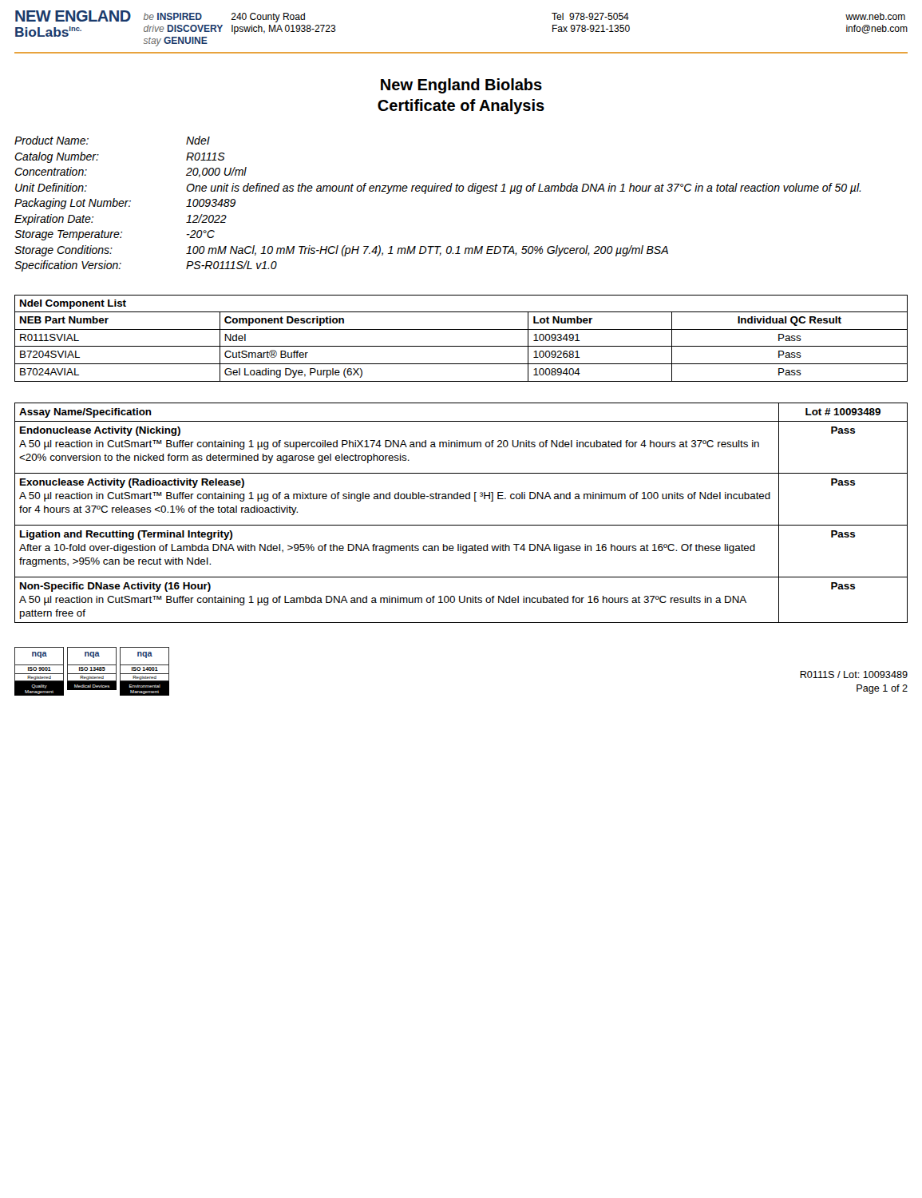NEW ENGLAND
BioLabsInc.
be INSPIRED
drive DISCOVERY
stay GENUINE
240 County Road
Ipswich, MA 01938-2723
Tel 978-927-5054
Fax 978-921-1350
www.neb.com
info@neb.com
New England Biolabs Certificate of Analysis
| Product Name: | NdeI |
| Catalog Number: | R0111S |
| Concentration: | 20,000 U/ml |
| Unit Definition: | One unit is defined as the amount of enzyme required to digest 1 µg of Lambda DNA in 1 hour at 37°C in a total reaction volume of 50 µl. |
| Packaging Lot Number: | 10093489 |
| Expiration Date: | 12/2022 |
| Storage Temperature: | -20°C |
| Storage Conditions: | 100 mM NaCl, 10 mM Tris-HCl (pH 7.4), 1 mM DTT, 0.1 mM EDTA, 50% Glycerol, 200 µg/ml BSA |
| Specification Version: | PS-R0111S/L v1.0 |
| NdeI Component List |
| --- |
| NEB Part Number | Component Description | Lot Number | Individual QC Result |
| R0111SVIAL | NdeI | 10093491 | Pass |
| B7204SVIAL | CutSmart® Buffer | 10092681 | Pass |
| B7024AVIAL | Gel Loading Dye, Purple (6X) | 10089404 | Pass |
| Assay Name/Specification | Lot # 10093489 |
| --- | --- |
| Endonuclease Activity (Nicking) A 50 µl reaction in CutSmart™ Buffer containing 1 µg of supercoiled PhiX174 DNA and a minimum of 20 Units of NdeI incubated for 4 hours at 37ºC results in <20% conversion to the nicked form as determined by agarose gel electrophoresis. | Pass |
| Exonuclease Activity (Radioactivity Release) A 50 µl reaction in CutSmart™ Buffer containing 1 µg of a mixture of single and double-stranded [ ³H] E. coli DNA and a minimum of 100 units of NdeI incubated for 4 hours at 37ºC releases <0.1% of the total radioactivity. | Pass |
| Ligation and Recutting (Terminal Integrity) After a 10-fold over-digestion of Lambda DNA with NdeI, >95% of the DNA fragments can be ligated with T4 DNA ligase in 16 hours at 16ºC. Of these ligated fragments, >95% can be recut with NdeI. | Pass |
| Non-Specific DNase Activity (16 Hour) A 50 µl reaction in CutSmart™ Buffer containing 1 µg of Lambda DNA and a minimum of 100 Units of NdeI incubated for 16 hours at 37ºC results in a DNA pattern free of | Pass |
nqa
ISO 9001
Registered
Quality
Management
nqa
ISO 13485
Registered
Medical Devices
nqa
ISO 14001
Registered
Environmental
Management
R0111S / Lot: 10093489
Page 1 of 2